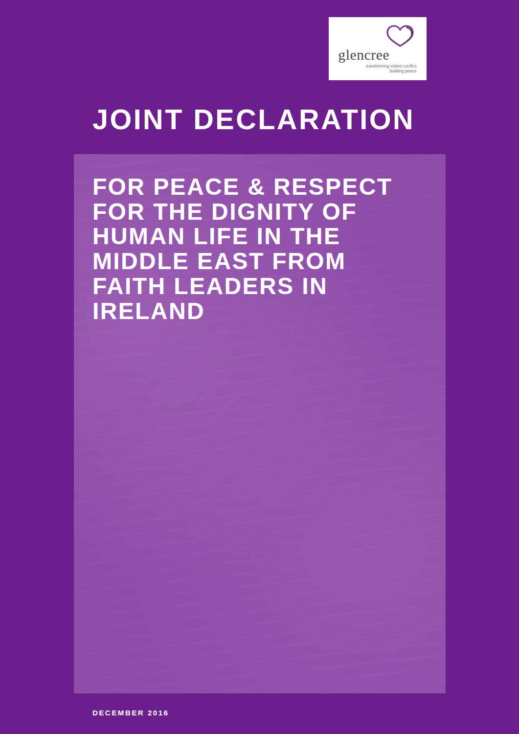glencree
transforming violent conflict
building peace
Joint Declaration
For Peace & Respect for the Dignity of Human Life in the Middle East from Faith Leaders in Ireland
December 2016